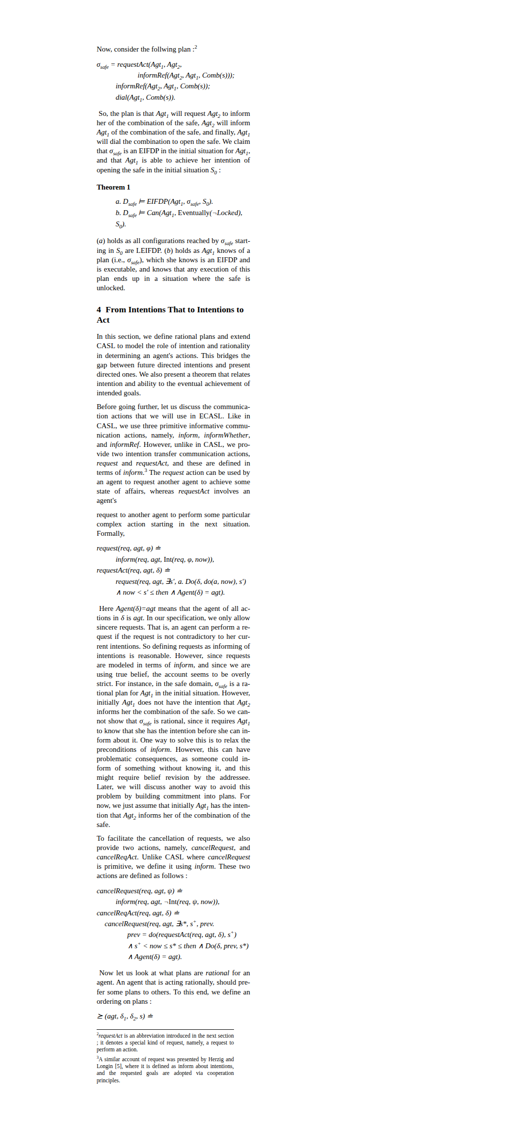Now, consider the follwing plan :2
σsafe = requestAct(Agt1, Agt2,
informRef(Agt2, Agt1, Comb(s)));
informRef(Agt2, Agt1, Comb(s));
dial(Agt1, Comb(s)).
So, the plan is that Agt1 will request Agt2 to inform her of the combination of the safe, Agt2 will inform Agt1 of the combination of the safe, and finally, Agt1 will dial the combination to open the safe. We claim that σsafe is an EIFDP in the initial situation for Agt1, and that Agt1 is able to achieve her intention of opening the safe in the initial situation S0 :
Theorem 1
a. Dsafe ⊨ EIFDP(Agt1, σsafe, S0).
b. Dsafe ⊨ Can(Agt1, Eventually(¬Locked), S0).
(a) holds as all configurations reached by σsafe starting in S0 are LEIFDP. (b) holds as Agt1 knows of a plan (i.e., σsafe), which she knows is an EIFDP and is executable, and knows that any execution of this plan ends up in a situation where the safe is unlocked.
4 From Intentions That to Intentions to Act
In this section, we define rational plans and extend CASL to model the role of intention and rationality in determining an agent's actions. This bridges the gap between future directed intentions and present directed ones. We also present a theorem that relates intention and ability to the eventual achievement of intended goals.
Before going further, let us discuss the communication actions that we will use in ECASL. Like in CASL, we use three primitive informative communication actions, namely, inform, informWhether, and informRef. However, unlike in CASL, we provide two intention transfer communication actions, request and requestAct, and these are defined in terms of inform.3 The request action can be used by an agent to request another agent to achieve some state of affairs, whereas requestAct involves an agent's
request to another agent to perform some particular complex action starting in the next situation. Formally,
request(req, agt, φ) ≐
inform(req, agt, Int(req, φ, now)),
requestAct(req, agt, δ) ≐
request(req, agt, ∃s′, a. Do(δ, do(a, now), s′)
∧ now < s′ ≤ then ∧ Agent(δ) = agt).
Here Agent(δ)=agt means that the agent of all actions in δ is agt. In our specification, we only allow sincere requests. That is, an agent can perform a request if the request is not contradictory to her current intentions. So defining requests as informing of intentions is reasonable. However, since requests are modeled in terms of inform, and since we are using true belief, the account seems to be overly strict. For instance, in the safe domain, σsafe is a rational plan for Agt1 in the initial situation. However, initially Agt1 does not have the intention that Agt2 informs her the combination of the safe. So we cannot show that σsafe is rational, since it requires Agt1 to know that she has the intention before she can inform about it. One way to solve this is to relax the preconditions of inform. However, this can have problematic consequences, as someone could inform of something without knowing it, and this might require belief revision by the addressee. Later, we will discuss another way to avoid this problem by building commitment into plans. For now, we just assume that initially Agt1 has the intention that Agt2 informs her of the combination of the safe.
To facilitate the cancellation of requests, we also provide two actions, namely, cancelRequest, and cancelReqAct. Unlike CASL where cancelRequest is primitive, we define it using inform. These two actions are defined as follows :
cancelRequest(req, agt, ψ) ≐
inform(req, agt, ¬Int(req, ψ, now)),
cancelReqAct(req, agt, δ) ≐
cancelRequest(req, agt, ∃s*, s+, prev.
prev = do(requestAct(req, agt, δ), s+)
∧ s+ < now ≤ s* ≤ then ∧ Do(δ, prev, s*)
∧ Agent(δ) = agt).
Now let us look at what plans are rational for an agent. An agent that is acting rationally, should prefer some plans to others. To this end, we define an ordering on plans :
⪰ (agt, δ1, δ2, s) ≐
2 requestAct is an abbreviation introduced in the next section ; it denotes a special kind of request, namely, a request to perform an action.
3 A similar account of request was presented by Herzig and Longin [5], where it is defined as inform about intentions, and the requested goals are adopted via cooperation principles.